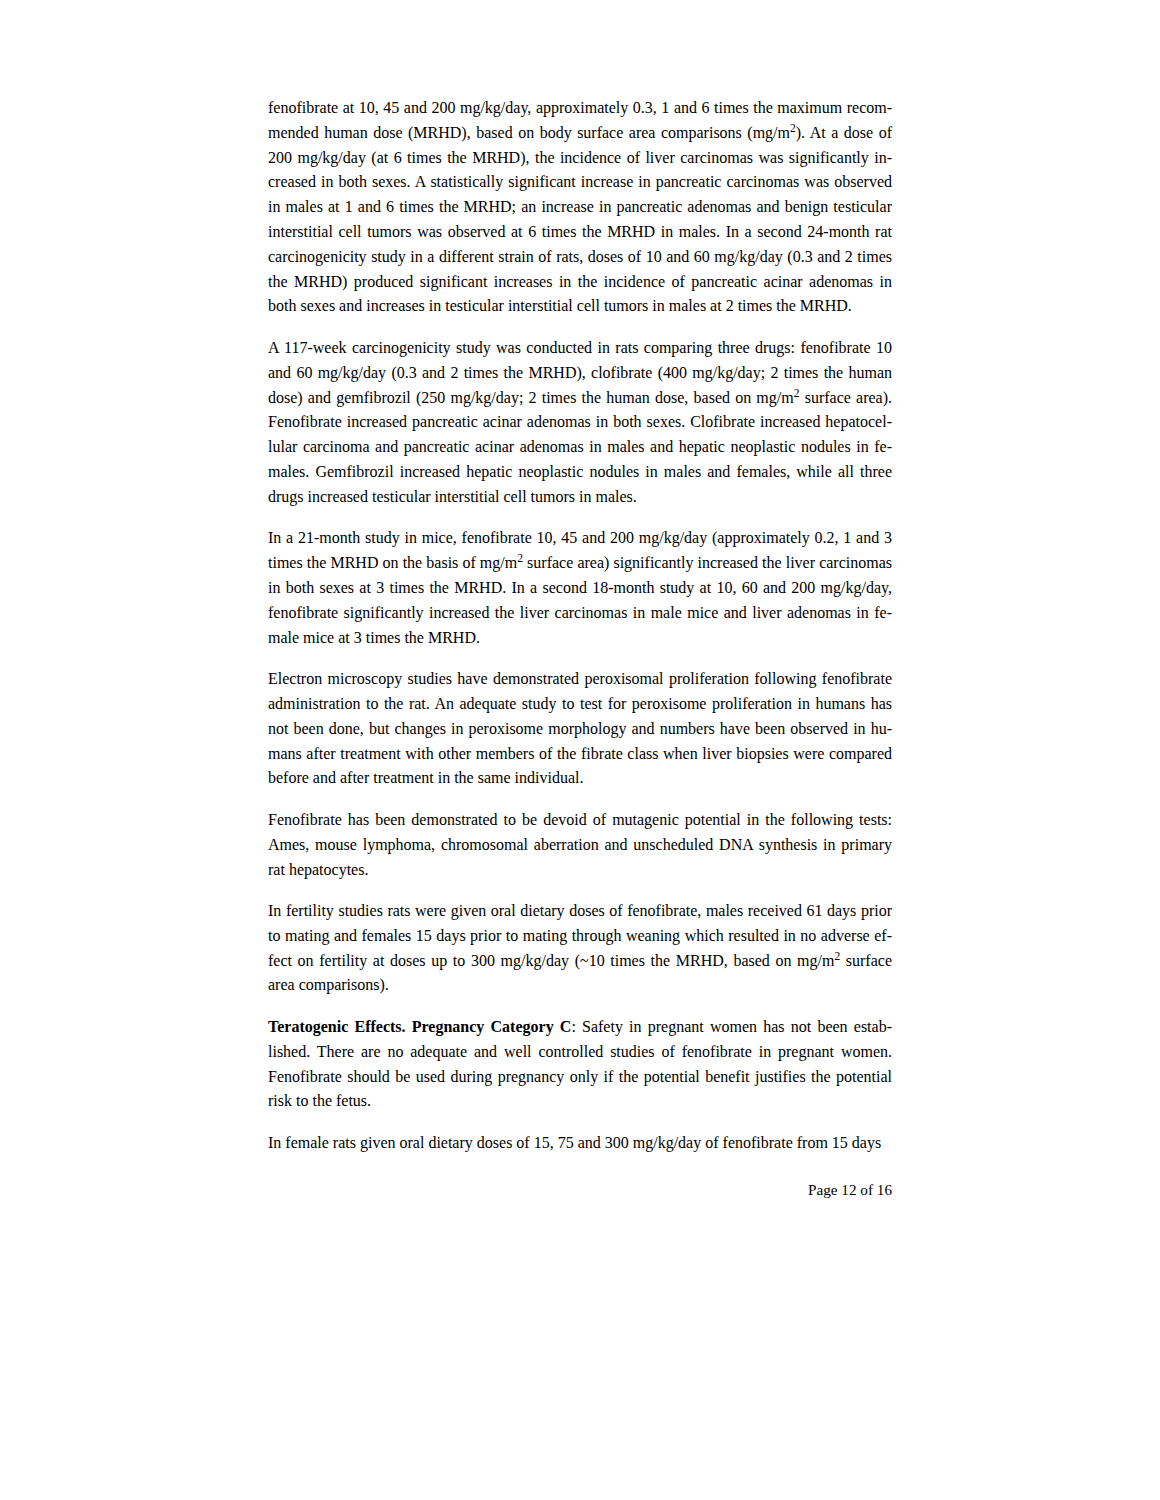fenofibrate at 10, 45 and 200 mg/kg/day, approximately 0.3, 1 and 6 times the maximum recommended human dose (MRHD), based on body surface area comparisons (mg/m2). At a dose of 200 mg/kg/day (at 6 times the MRHD), the incidence of liver carcinomas was significantly increased in both sexes. A statistically significant increase in pancreatic carcinomas was observed in males at 1 and 6 times the MRHD; an increase in pancreatic adenomas and benign testicular interstitial cell tumors was observed at 6 times the MRHD in males. In a second 24-month rat carcinogenicity study in a different strain of rats, doses of 10 and 60 mg/kg/day (0.3 and 2 times the MRHD) produced significant increases in the incidence of pancreatic acinar adenomas in both sexes and increases in testicular interstitial cell tumors in males at 2 times the MRHD.
A 117-week carcinogenicity study was conducted in rats comparing three drugs: fenofibrate 10 and 60 mg/kg/day (0.3 and 2 times the MRHD), clofibrate (400 mg/kg/day; 2 times the human dose) and gemfibrozil (250 mg/kg/day; 2 times the human dose, based on mg/m2 surface area). Fenofibrate increased pancreatic acinar adenomas in both sexes. Clofibrate increased hepatocellular carcinoma and pancreatic acinar adenomas in males and hepatic neoplastic nodules in females. Gemfibrozil increased hepatic neoplastic nodules in males and females, while all three drugs increased testicular interstitial cell tumors in males.
In a 21-month study in mice, fenofibrate 10, 45 and 200 mg/kg/day (approximately 0.2, 1 and 3 times the MRHD on the basis of mg/m2 surface area) significantly increased the liver carcinomas in both sexes at 3 times the MRHD. In a second 18-month study at 10, 60 and 200 mg/kg/day, fenofibrate significantly increased the liver carcinomas in male mice and liver adenomas in female mice at 3 times the MRHD.
Electron microscopy studies have demonstrated peroxisomal proliferation following fenofibrate administration to the rat. An adequate study to test for peroxisome proliferation in humans has not been done, but changes in peroxisome morphology and numbers have been observed in humans after treatment with other members of the fibrate class when liver biopsies were compared before and after treatment in the same individual.
Fenofibrate has been demonstrated to be devoid of mutagenic potential in the following tests: Ames, mouse lymphoma, chromosomal aberration and unscheduled DNA synthesis in primary rat hepatocytes.
In fertility studies rats were given oral dietary doses of fenofibrate, males received 61 days prior to mating and females 15 days prior to mating through weaning which resulted in no adverse effect on fertility at doses up to 300 mg/kg/day (~10 times the MRHD, based on mg/m2 surface area comparisons).
Teratogenic Effects. Pregnancy Category C: Safety in pregnant women has not been established. There are no adequate and well controlled studies of fenofibrate in pregnant women. Fenofibrate should be used during pregnancy only if the potential benefit justifies the potential risk to the fetus.
In female rats given oral dietary doses of 15, 75 and 300 mg/kg/day of fenofibrate from 15 days
Page 12 of 16